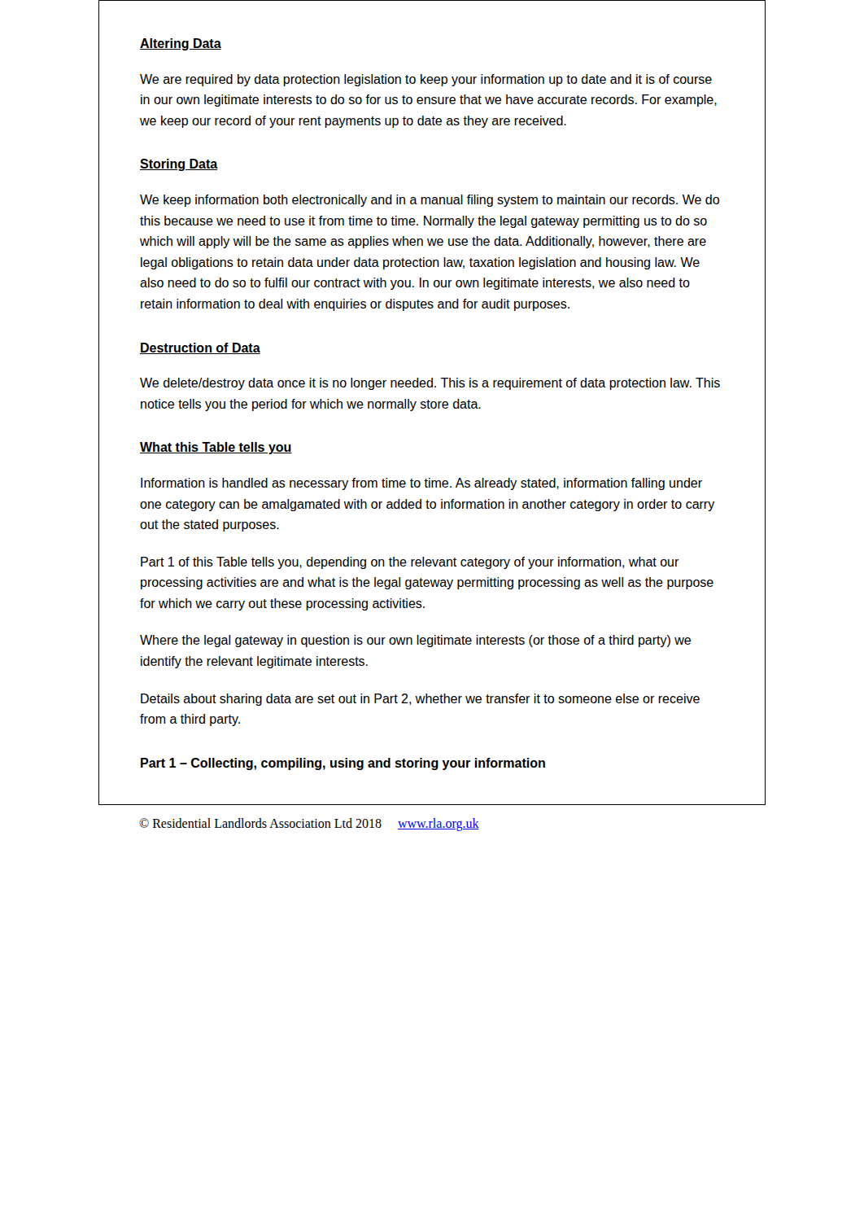Altering Data
We are required by data protection legislation to keep your information up to date and it is of course in our own legitimate interests to do so for us to ensure that we have accurate records. For example, we keep our record of your rent payments up to date as they are received.
Storing Data
We keep information both electronically and in a manual filing system to maintain our records. We do this because we need to use it from time to time. Normally the legal gateway permitting us to do so which will apply will be the same as applies when we use the data. Additionally, however, there are legal obligations to retain data under data protection law, taxation legislation and housing law. We also need to do so to fulfil our contract with you. In our own legitimate interests, we also need to retain information to deal with enquiries or disputes and for audit purposes.
Destruction of Data
We delete/destroy data once it is no longer needed. This is a requirement of data protection law. This notice tells you the period for which we normally store data.
What this Table tells you
Information is handled as necessary from time to time. As already stated, information falling under one category can be amalgamated with or added to information in another category in order to carry out the stated purposes.
Part 1 of this Table tells you, depending on the relevant category of your information, what our processing activities are and what is the legal gateway permitting processing as well as the purpose for which we carry out these processing activities.
Where the legal gateway in question is our own legitimate interests (or those of a third party) we identify the relevant legitimate interests.
Details about sharing data are set out in Part 2, whether we transfer it to someone else or receive from a third party.
Part 1 – Collecting, compiling, using and storing your information
© Residential Landlords Association Ltd 2018 www.rla.org.uk